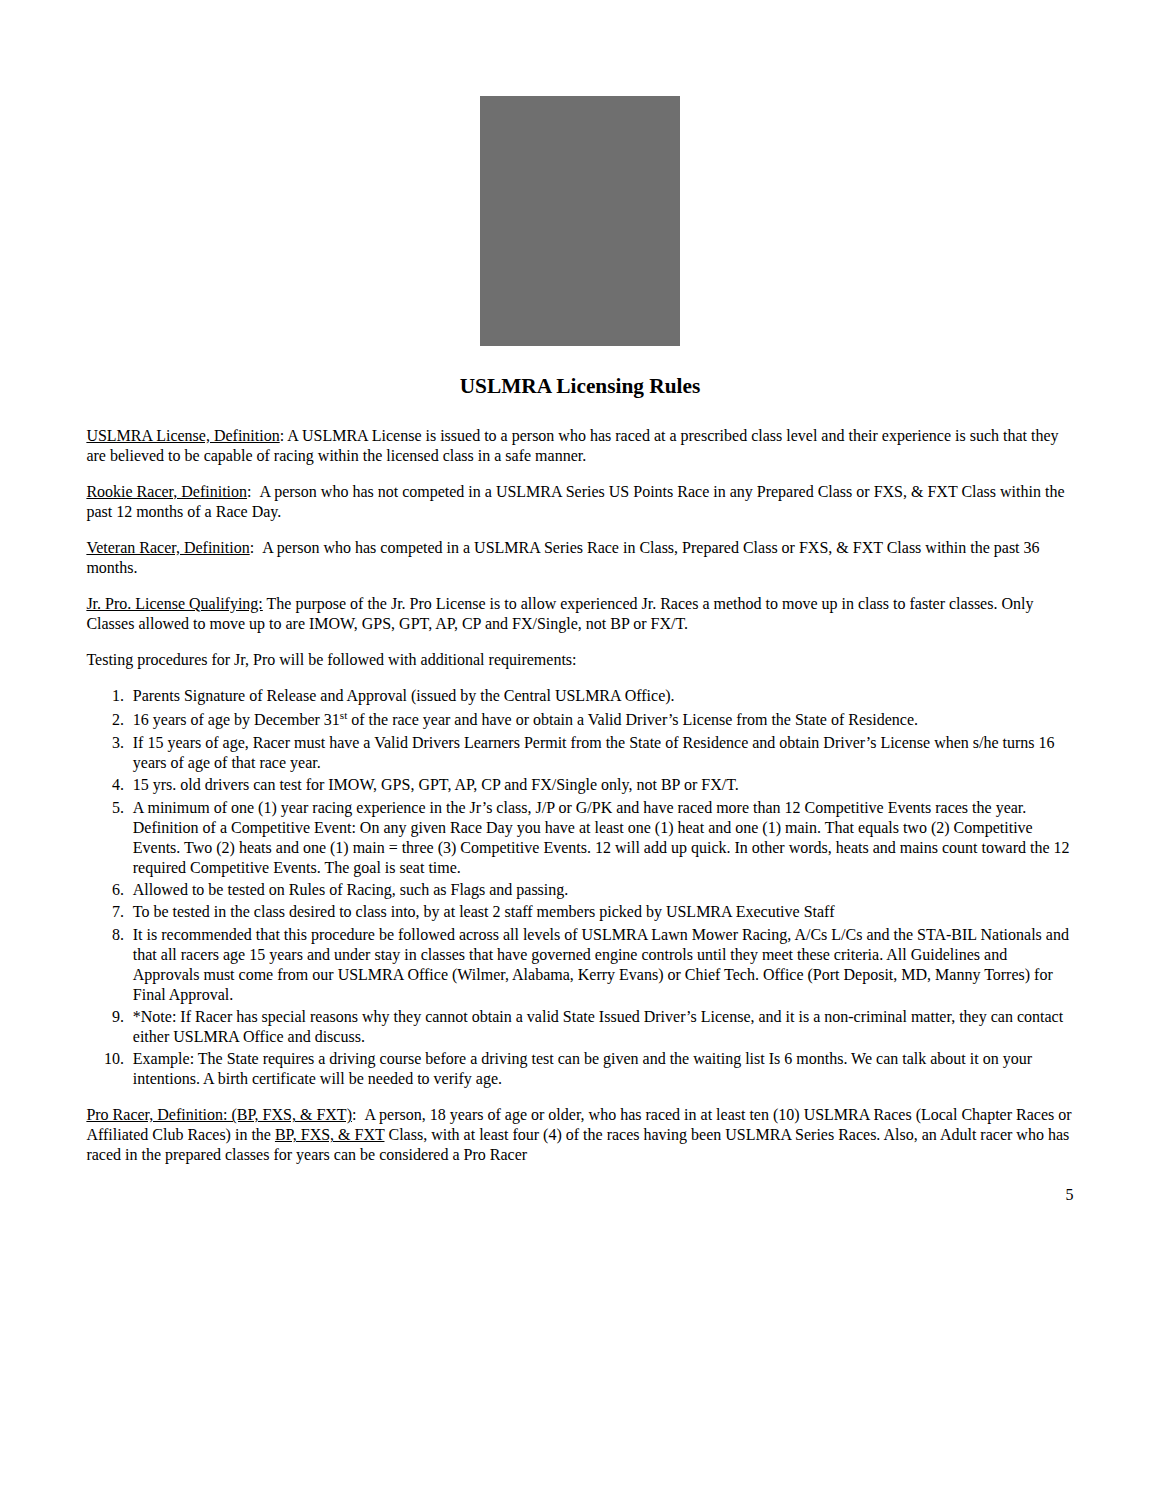USLMRA Licensing Rules
USLMRA License, Definition: A USLMRA License is issued to a person who has raced at a prescribed class level and their experience is such that they are believed to be capable of racing within the licensed class in a safe manner.
Rookie Racer, Definition: A person who has not competed in a USLMRA Series US Points Race in any Prepared Class or FXS, & FXT Class within the past 12 months of a Race Day.
Veteran Racer, Definition: A person who has competed in a USLMRA Series Race in Class, Prepared Class or FXS, & FXT Class within the past 36 months.
Jr. Pro. License Qualifying: The purpose of the Jr. Pro License is to allow experienced Jr. Races a method to move up in class to faster classes. Only Classes allowed to move up to are IMOW, GPS, GPT, AP, CP and FX/Single, not BP or FX/T.
Testing procedures for Jr, Pro will be followed with additional requirements:
Parents Signature of Release and Approval (issued by the Central USLMRA Office).
16 years of age by December 31st of the race year and have or obtain a Valid Driver’s License from the State of Residence.
If 15 years of age, Racer must have a Valid Drivers Learners Permit from the State of Residence and obtain Driver’s License when s/he turns 16 years of age of that race year.
15 yrs. old drivers can test for IMOW, GPS, GPT, AP, CP and FX/Single only, not BP or FX/T.
A minimum of one (1) year racing experience in the Jr’s class, J/P or G/PK and have raced more than 12 Competitive Events races the year. Definition of a Competitive Event: On any given Race Day you have at least one (1) heat and one (1) main. That equals two (2) Competitive Events. Two (2) heats and one (1) main = three (3) Competitive Events. 12 will add up quick. In other words, heats and mains count toward the 12 required Competitive Events. The goal is seat time.
Allowed to be tested on Rules of Racing, such as Flags and passing.
To be tested in the class desired to class into, by at least 2 staff members picked by USLMRA Executive Staff
It is recommended that this procedure be followed across all levels of USLMRA Lawn Mower Racing, A/Cs L/Cs and the STA-BIL Nationals and that all racers age 15 years and under stay in classes that have governed engine controls until they meet these criteria. All Guidelines and Approvals must come from our USLMRA Office (Wilmer, Alabama, Kerry Evans) or Chief Tech. Office (Port Deposit, MD, Manny Torres) for Final Approval.
*Note: If Racer has special reasons why they cannot obtain a valid State Issued Driver’s License, and it is a non-criminal matter, they can contact either USLMRA Office and discuss.
Example: The State requires a driving course before a driving test can be given and the waiting list Is 6 months. We can talk about it on your intentions. A birth certificate will be needed to verify age.
Pro Racer, Definition: (BP, FXS, & FXT): A person, 18 years of age or older, who has raced in at least ten (10) USLMRA Races (Local Chapter Races or Affiliated Club Races) in the BP, FXS, & FXT Class, with at least four (4) of the races having been USLMRA Series Races. Also, an Adult racer who has raced in the prepared classes for years can be considered a Pro Racer
5